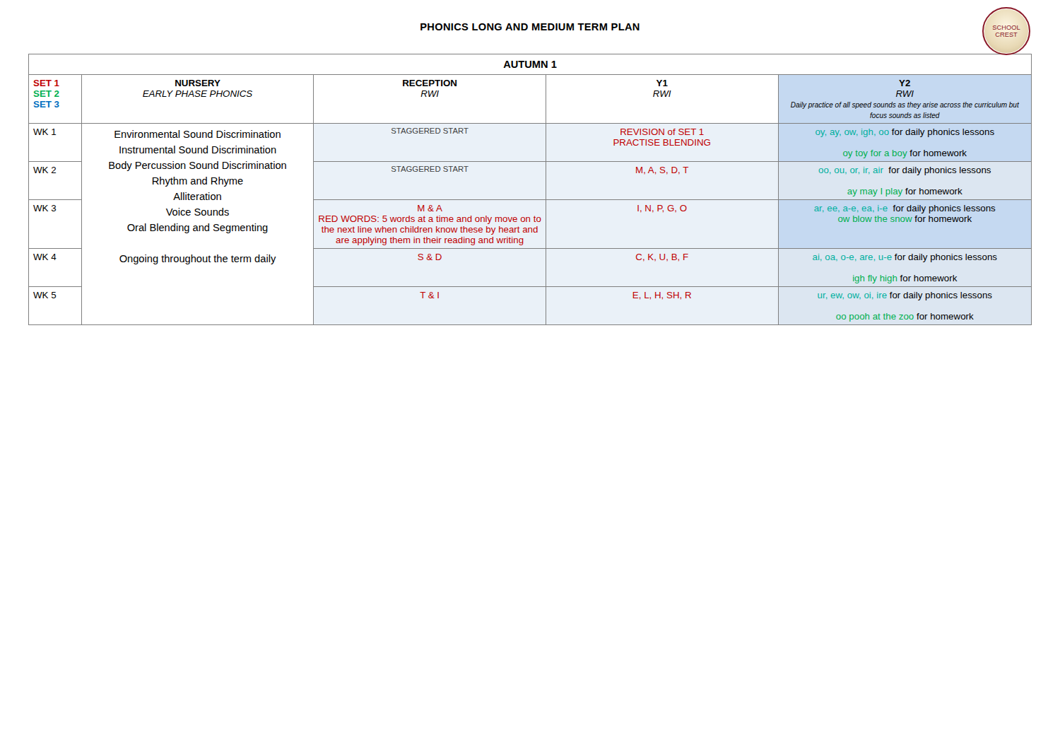PHONICS LONG AND MEDIUM TERM PLAN
SCHOOL
CREST
| AUTUMN 1 |
| SET 1 SET 2 SET 3 | NURSERY EARLY PHASE PHONICS | RECEPTION RWI | Y1 RWI | Y2 RWI Daily practice of all speed sounds as they arise across the curriculum but focus sounds as listed |
| WK 1 | Environmental Sound Discrimination Instrumental Sound Discrimination Body Percussion Sound Discrimination Rhythm and Rhyme Alliteration Voice Sounds Oral Blending and Segmenting Ongoing throughout the term daily | STAGGERED START | REVISION of SET 1 PRACTISE BLENDING | oy, ay, ow, igh, oo for daily phonics lessons oy toy for a boy for homework |
| WK 2 | STAGGERED START | M, A, S, D, T | oo, ou, or, ir, air for daily phonics lessons ay may I play for homework |
| WK 3 | M & A RED WORDS: 5 words at a time and only move on to the next line when children know these by heart and are applying them in their reading and writing | I, N, P, G, O | ar, ee, a-e, ea, i-e for daily phonics lessons ow blow the snow for homework |
| WK 4 | S & D | C, K, U, B, F | ai, oa, o-e, are, u-e for daily phonics lessons igh fly high for homework |
| WK 5 | T & I | E, L, H, SH, R | ur, ew, ow, oi, ire for daily phonics lessons oo pooh at the zoo for homework |